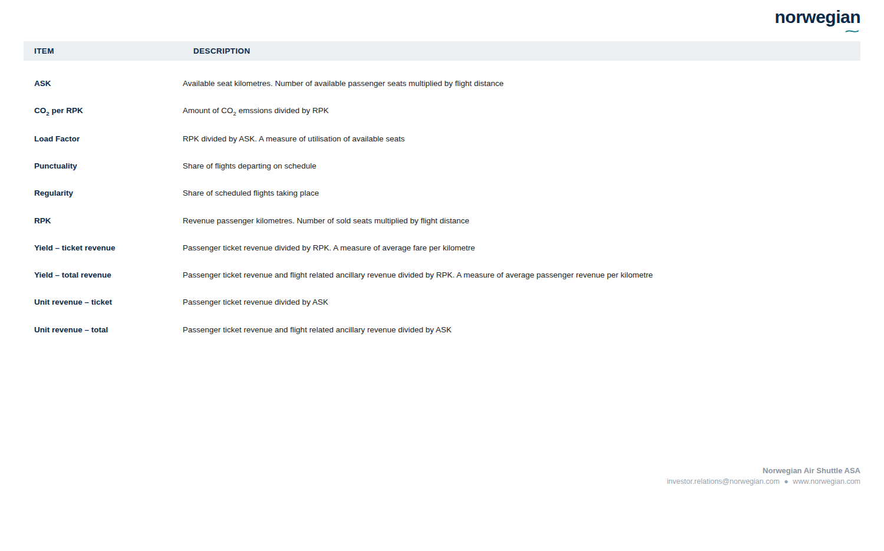norwegian ∼
| Item | Description |
| --- | --- |
| ASK | Available seat kilometres. Number of available passenger seats multiplied by flight distance |
| CO 2 per RPK | Amount of CO 2 emssions divided by RPK |
| Load Factor | RPK divided by ASK. A measure of utilisation of available seats |
| Punctuality | Share of flights departing on schedule |
| Regularity | Share of scheduled flights taking place |
| RPK | Revenue passenger kilometres. Number of sold seats multiplied by flight distance |
| Yield – ticket revenue | Passenger ticket revenue divided by RPK. A measure of average fare per kilometre |
| Yield – total revenue | Passenger ticket revenue and flight related ancillary revenue divided by RPK. A measure of average passenger revenue per kilometre |
| Unit revenue – ticket | Passenger ticket revenue divided by ASK |
| Unit revenue – total | Passenger ticket revenue and flight related ancillary revenue divided by ASK |
Norwegian Air Shuttle ASA
investor.relations@norwegian.com ● www.norwegian.com